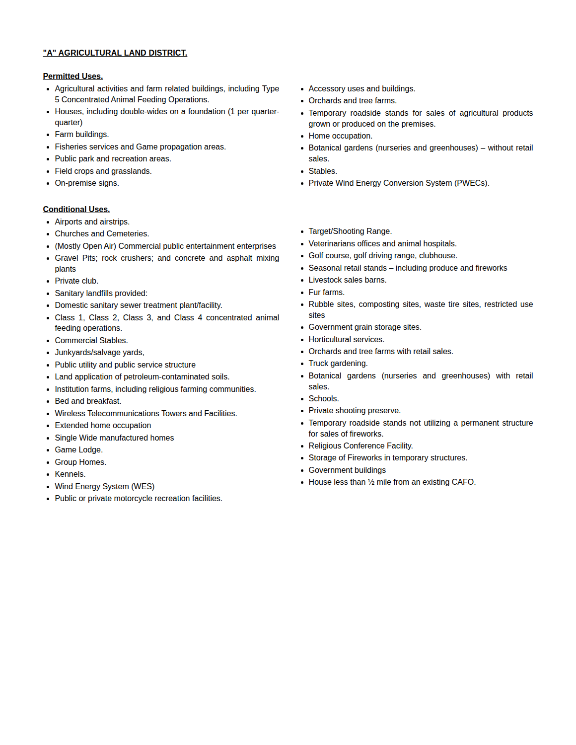"A" AGRICULTURAL LAND DISTRICT.
Permitted Uses.
Agricultural activities and farm related buildings, including Type 5 Concentrated Animal Feeding Operations.
Houses, including double-wides on a foundation (1 per quarter-quarter)
Farm buildings.
Fisheries services and Game propagation areas.
Public park and recreation areas.
Field crops and grasslands.
On-premise signs.
Accessory uses and buildings.
Orchards and tree farms.
Temporary roadside stands for sales of agricultural products grown or produced on the premises.
Home occupation.
Botanical gardens (nurseries and greenhouses) – without retail sales.
Stables.
Private Wind Energy Conversion System (PWECs).
Conditional Uses.
Airports and airstrips.
Churches and Cemeteries.
(Mostly Open Air) Commercial public entertainment enterprises
Gravel Pits; rock crushers; and concrete and asphalt mixing plants
Private club.
Sanitary landfills provided:
Domestic sanitary sewer treatment plant/facility.
Class 1, Class 2, Class 3, and Class 4 concentrated animal feeding operations.
Commercial Stables.
Junkyards/salvage yards,
Public utility and public service structure
Land application of petroleum-contaminated soils.
Institution farms, including religious farming communities.
Bed and breakfast.
Wireless Telecommunications Towers and Facilities.
Extended home occupation
Single Wide manufactured homes
Game Lodge.
Group Homes.
Kennels.
Wind Energy System (WES)
Public or private motorcycle recreation facilities.
Target/Shooting Range.
Veterinarians offices and animal hospitals.
Golf course, golf driving range, clubhouse.
Seasonal retail stands – including produce and fireworks
Livestock sales barns.
Fur farms.
Rubble sites, composting sites, waste tire sites, restricted use sites
Government grain storage sites.
Horticultural services.
Orchards and tree farms with retail sales.
Truck gardening.
Botanical gardens (nurseries and greenhouses) with retail sales.
Schools.
Private shooting preserve.
Temporary roadside stands not utilizing a permanent structure for sales of fireworks.
Religious Conference Facility.
Storage of Fireworks in temporary structures.
Government buildings
House less than ½ mile from an existing CAFO.